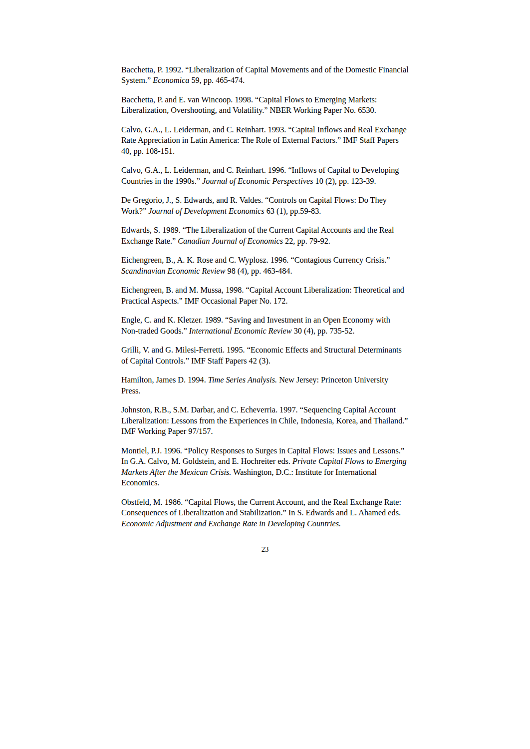Bacchetta, P. 1992. “Liberalization of Capital Movements and of the Domestic Financial System.” Economica 59, pp. 465-474.
Bacchetta, P. and E. van Wincoop. 1998. “Capital Flows to Emerging Markets: Liberalization, Overshooting, and Volatility.” NBER Working Paper No. 6530.
Calvo, G.A., L. Leiderman, and C. Reinhart. 1993. “Capital Inflows and Real Exchange Rate Appreciation in Latin America: The Role of External Factors.” IMF Staff Papers 40, pp. 108-151.
Calvo, G.A., L. Leiderman, and C. Reinhart. 1996. “Inflows of Capital to Developing Countries in the 1990s.” Journal of Economic Perspectives 10 (2), pp. 123-39.
De Gregorio, J., S. Edwards, and R. Valdes. “Controls on Capital Flows: Do They Work?” Journal of Development Economics 63 (1), pp.59-83.
Edwards, S. 1989. “The Liberalization of the Current Capital Accounts and the Real Exchange Rate.” Canadian Journal of Economics 22, pp. 79-92.
Eichengreen, B., A. K. Rose and C. Wyplosz. 1996. “Contagious Currency Crisis.” Scandinavian Economic Review 98 (4), pp. 463-484.
Eichengreen, B. and M. Mussa, 1998. “Capital Account Liberalization: Theoretical and Practical Aspects.” IMF Occasional Paper No. 172.
Engle, C. and K. Kletzer. 1989. “Saving and Investment in an Open Economy with Non-traded Goods.” International Economic Review 30 (4), pp. 735-52.
Grilli, V. and G. Milesi-Ferretti. 1995. “Economic Effects and Structural Determinants of Capital Controls.” IMF Staff Papers 42 (3).
Hamilton, James D. 1994. Time Series Analysis. New Jersey: Princeton University Press.
Johnston, R.B., S.M. Darbar, and C. Echeverria. 1997. “Sequencing Capital Account Liberalization: Lessons from the Experiences in Chile, Indonesia, Korea, and Thailand.” IMF Working Paper 97/157.
Montiel, P.J. 1996. “Policy Responses to Surges in Capital Flows: Issues and Lessons.” In G.A. Calvo, M. Goldstein, and E. Hochreiter eds. Private Capital Flows to Emerging Markets After the Mexican Crisis. Washington, D.C.: Institute for International Economics.
Obstfeld, M. 1986. “Capital Flows, the Current Account, and the Real Exchange Rate: Consequences of Liberalization and Stabilization.” In S. Edwards and L. Ahamed eds. Economic Adjustment and Exchange Rate in Developing Countries.
23